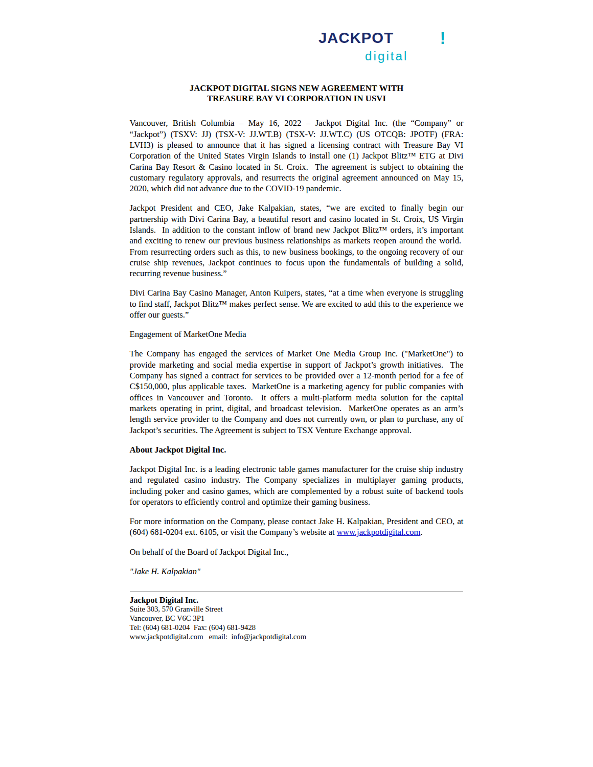JACKPOT DIGITAL SIGNS NEW AGREEMENT WITH
TREASURE BAY VI CORPORATION IN USVI
Vancouver, British Columbia – May 16, 2022 – Jackpot Digital Inc. (the “Company” or “Jackpot”) (TSXV: JJ) (TSX-V: JJ.WT.B) (TSX-V: JJ.WT.C) (US OTCQB: JPOTF) (FRA: LVH3) is pleased to announce that it has signed a licensing contract with Treasure Bay VI Corporation of the United States Virgin Islands to install one (1) Jackpot Blitz™ ETG at Divi Carina Bay Resort & Casino located in St. Croix. The agreement is subject to obtaining the customary regulatory approvals, and resurrects the original agreement announced on May 15, 2020, which did not advance due to the COVID-19 pandemic.
Jackpot President and CEO, Jake Kalpakian, states, “we are excited to finally begin our partnership with Divi Carina Bay, a beautiful resort and casino located in St. Croix, US Virgin Islands. In addition to the constant inflow of brand new Jackpot Blitz™ orders, it’s important and exciting to renew our previous business relationships as markets reopen around the world. From resurrecting orders such as this, to new business bookings, to the ongoing recovery of our cruise ship revenues, Jackpot continues to focus upon the fundamentals of building a solid, recurring revenue business.”
Divi Carina Bay Casino Manager, Anton Kuipers, states, “at a time when everyone is struggling to find staff, Jackpot Blitz™ makes perfect sense. We are excited to add this to the experience we offer our guests.”
Engagement of MarketOne Media
The Company has engaged the services of Market One Media Group Inc. ("MarketOne") to provide marketing and social media expertise in support of Jackpot’s growth initiatives. The Company has signed a contract for services to be provided over a 12-month period for a fee of C$150,000, plus applicable taxes. MarketOne is a marketing agency for public companies with offices in Vancouver and Toronto. It offers a multi-platform media solution for the capital markets operating in print, digital, and broadcast television. MarketOne operates as an arm’s length service provider to the Company and does not currently own, or plan to purchase, any of Jackpot’s securities. The Agreement is subject to TSX Venture Exchange approval.
About Jackpot Digital Inc.
Jackpot Digital Inc. is a leading electronic table games manufacturer for the cruise ship industry and regulated casino industry. The Company specializes in multiplayer gaming products, including poker and casino games, which are complemented by a robust suite of backend tools for operators to efficiently control and optimize their gaming business.
For more information on the Company, please contact Jake H. Kalpakian, President and CEO, at (604) 681-0204 ext. 6105, or visit the Company’s website at www.jackpotdigital.com.
On behalf of the Board of Jackpot Digital Inc.,
"Jake H. Kalpakian"
Jackpot Digital Inc.
Suite 303, 570 Granville Street
Vancouver, BC V6C 3P1
Tel: (604) 681-0204 Fax: (604) 681-9428
www.jackpotdigital.com email: info@jackpotdigital.com